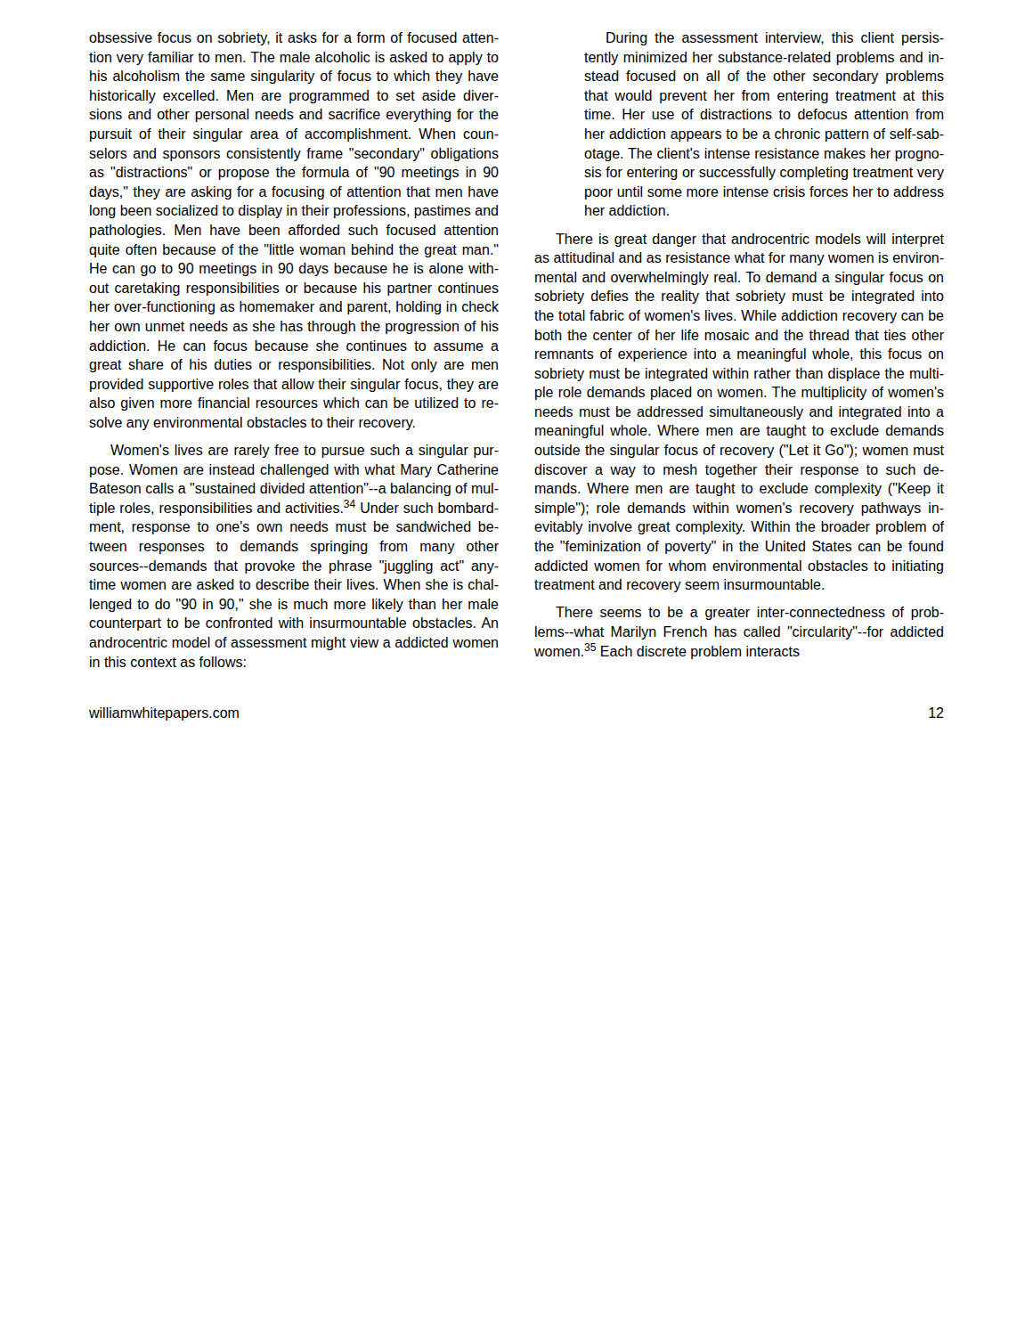obsessive focus on sobriety, it asks for a form of focused attention very familiar to men. The male alcoholic is asked to apply to his alcoholism the same singularity of focus to which they have historically excelled. Men are programmed to set aside diversions and other personal needs and sacrifice everything for the pursuit of their singular area of accomplishment. When counselors and sponsors consistently frame "secondary" obligations as "distractions" or propose the formula of "90 meetings in 90 days," they are asking for a focusing of attention that men have long been socialized to display in their professions, pastimes and pathologies. Men have been afforded such focused attention quite often because of the "little woman behind the great man." He can go to 90 meetings in 90 days because he is alone without caretaking responsibilities or because his partner continues her over-functioning as homemaker and parent, holding in check her own unmet needs as she has through the progression of his addiction. He can focus because she continues to assume a great share of his duties or responsibilities. Not only are men provided supportive roles that allow their singular focus, they are also given more financial resources which can be utilized to resolve any environmental obstacles to their recovery.
Women's lives are rarely free to pursue such a singular purpose. Women are instead challenged with what Mary Catherine Bateson calls a "sustained divided attention"--a balancing of multiple roles, responsibilities and activities.34 Under such bombardment, response to one's own needs must be sandwiched between responses to demands springing from many other sources--demands that provoke the phrase "juggling act" anytime women are asked to describe their lives. When she is challenged to do "90 in 90," she is much more likely than her male counterpart to be confronted with insurmountable obstacles. An androcentric model of assessment might view a addicted women in this context as follows:
During the assessment interview, this client persistently minimized her substance-related problems and instead focused on all of the other secondary problems that would prevent her from entering treatment at this time. Her use of distractions to defocus attention from her addiction appears to be a chronic pattern of self-sabotage. The client's intense resistance makes her prognosis for entering or successfully completing treatment very poor until some more intense crisis forces her to address her addiction.
There is great danger that androcentric models will interpret as attitudinal and as resistance what for many women is environmental and overwhelmingly real. To demand a singular focus on sobriety defies the reality that sobriety must be integrated into the total fabric of women's lives. While addiction recovery can be both the center of her life mosaic and the thread that ties other remnants of experience into a meaningful whole, this focus on sobriety must be integrated within rather than displace the multiple role demands placed on women. The multiplicity of women's needs must be addressed simultaneously and integrated into a meaningful whole. Where men are taught to exclude demands outside the singular focus of recovery ("Let it Go"); women must discover a way to mesh together their response to such demands. Where men are taught to exclude complexity ("Keep it simple"); role demands within women's recovery pathways inevitably involve great complexity. Within the broader problem of the "feminization of poverty" in the United States can be found addicted women for whom environmental obstacles to initiating treatment and recovery seem insurmountable.
There seems to be a greater inter-connectedness of problems--what Marilyn French has called "circularity"--for addicted women.35 Each discrete problem interacts
williamwhitepapers.com 12